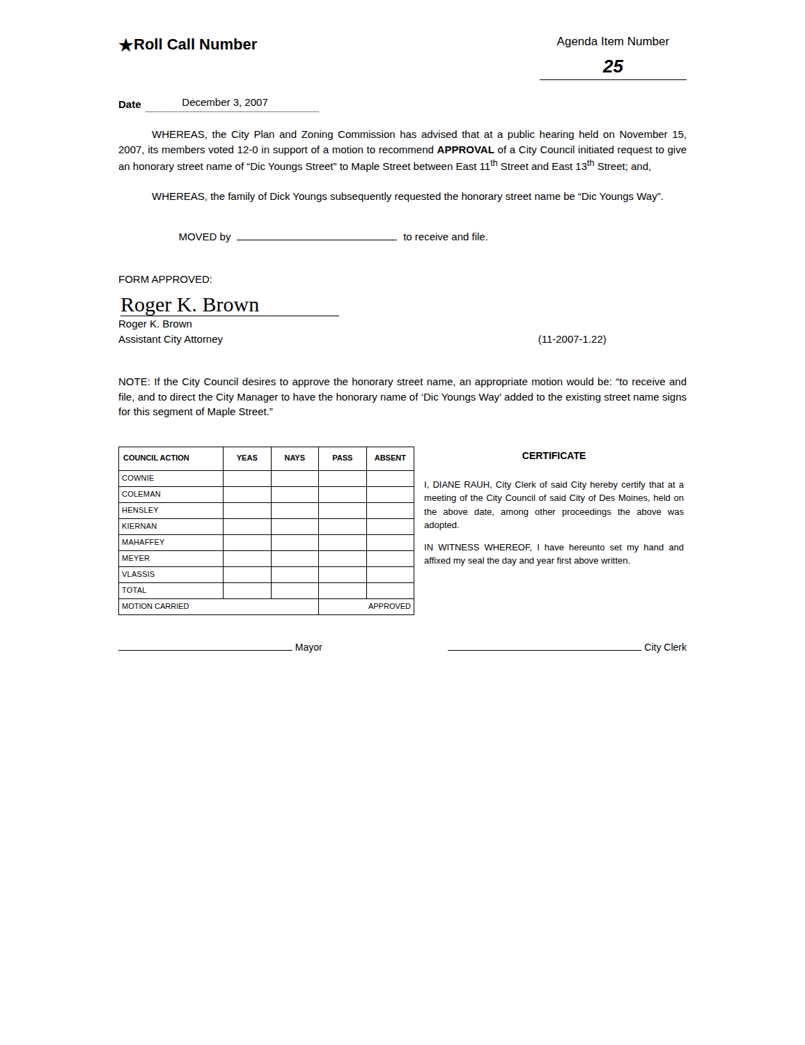★Roll Call Number
Agenda Item Number
25
Date December 3, 2007
WHEREAS, the City Plan and Zoning Commission has advised that at a public hearing held on November 15, 2007, its members voted 12-0 in support of a motion to recommend APPROVAL of a City Council initiated request to give an honorary street name of “Dic Youngs Street” to Maple Street between East 11th Street and East 13th Street; and,
WHEREAS, the family of Dick Youngs subsequently requested the honorary street name be “Dic Youngs Way”.
MOVED by to receive and file.
FORM APPROVED:
Roger K. Brown
Roger K. Brown
Assistant City Attorney
(11-2007-1.22)
NOTE: If the City Council desires to approve the honorary street name, an appropriate motion would be: “to receive and file, and to direct the City Manager to have the honorary name of ‘Dic Youngs Way’ added to the existing street name signs for this segment of Maple Street.”
| COUNCIL ACTION | YEAS | NAYS | PASS | ABSENT | CERTIFICATE |
| --- | --- | --- | --- | --- | --- |
| COWNIE | | | | | I, DIANE RAUH, City Clerk of said City hereby certify that at a meeting of the City Council of said City of Des Moines, held on the above date, among other proceedings the above was adopted. IN WITNESS WHEREOF, I have hereunto set my hand and affixed my seal the day and year first above written. |
| COLEMAN | | | | |
| HENSLEY | | | | |
| KIERNAN | | | | |
| MAHAFFEY | | | | |
| MEYER | | | | |
| VLASSIS | | | | |
| TOTAL | | | | | |
| MOTION CARRIED | APPROVED | |
Mayor
City Clerk